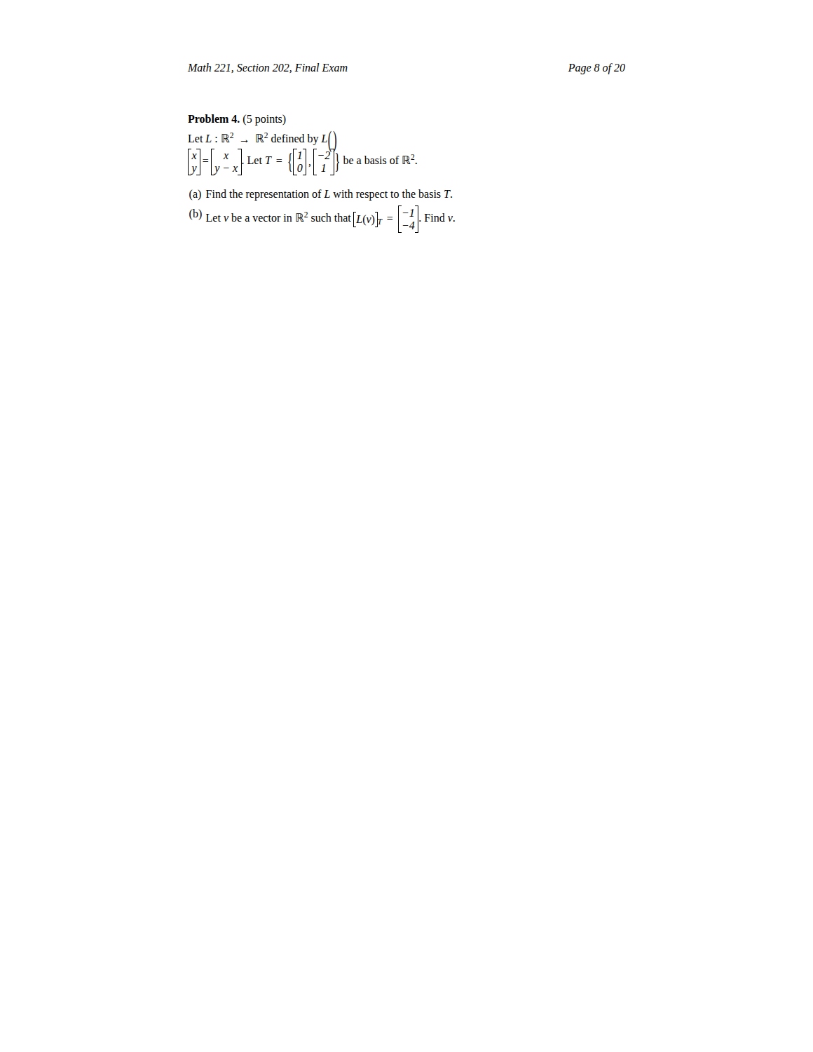Math 221, Section 202, Final Exam
Page 8 of 20
Problem 4. (5 points)
Let L : ℝ2 → ℝ2 defined by L
| x |
| y |
=
| x |
| y − x |
. Let T =
| 1 |
| 0 |
,
| −2 |
| 1 |
be a basis of ℝ2.
(a) Find the representation of L with respect to the basis T.
(b) Let v be a vector in ℝ2 such that L(v)T =
| −1 |
| −4 |
. Find v.